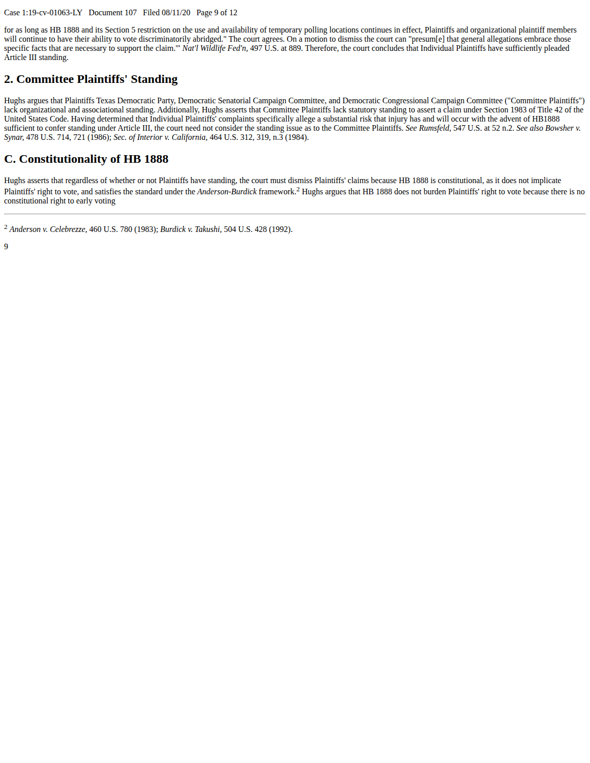Case 1:19-cv-01063-LY Document 107 Filed 08/11/20 Page 9 of 12
for as long as HB 1888 and its Section 5 restriction on the use and availability of temporary polling locations continues in effect, Plaintiffs and organizational plaintiff members will continue to have their ability to vote discriminatorily abridged." The court agrees. On a motion to dismiss the court can "presum[e] that general allegations embrace those specific facts that are necessary to support the claim.'" Nat'l Wildlife Fed'n, 497 U.S. at 889. Therefore, the court concludes that Individual Plaintiffs have sufficiently pleaded Article III standing.
2. Committee Plaintiffs' Standing
Hughs argues that Plaintiffs Texas Democratic Party, Democratic Senatorial Campaign Committee, and Democratic Congressional Campaign Committee ("Committee Plaintiffs") lack organizational and associational standing. Additionally, Hughs asserts that Committee Plaintiffs lack statutory standing to assert a claim under Section 1983 of Title 42 of the United States Code. Having determined that Individual Plaintiffs' complaints specifically allege a substantial risk that injury has and will occur with the advent of HB1888 sufficient to confer standing under Article III, the court need not consider the standing issue as to the Committee Plaintiffs. See Rumsfeld, 547 U.S. at 52 n.2. See also Bowsher v. Synar, 478 U.S. 714, 721 (1986); Sec. of Interior v. California, 464 U.S. 312, 319, n.3 (1984).
C. Constitutionality of HB 1888
Hughs asserts that regardless of whether or not Plaintiffs have standing, the court must dismiss Plaintiffs' claims because HB 1888 is constitutional, as it does not implicate Plaintiffs' right to vote, and satisfies the standard under the Anderson-Burdick framework.2 Hughs argues that HB 1888 does not burden Plaintiffs' right to vote because there is no constitutional right to early voting
2 Anderson v. Celebrezze, 460 U.S. 780 (1983); Burdick v. Takushi, 504 U.S. 428 (1992).
9